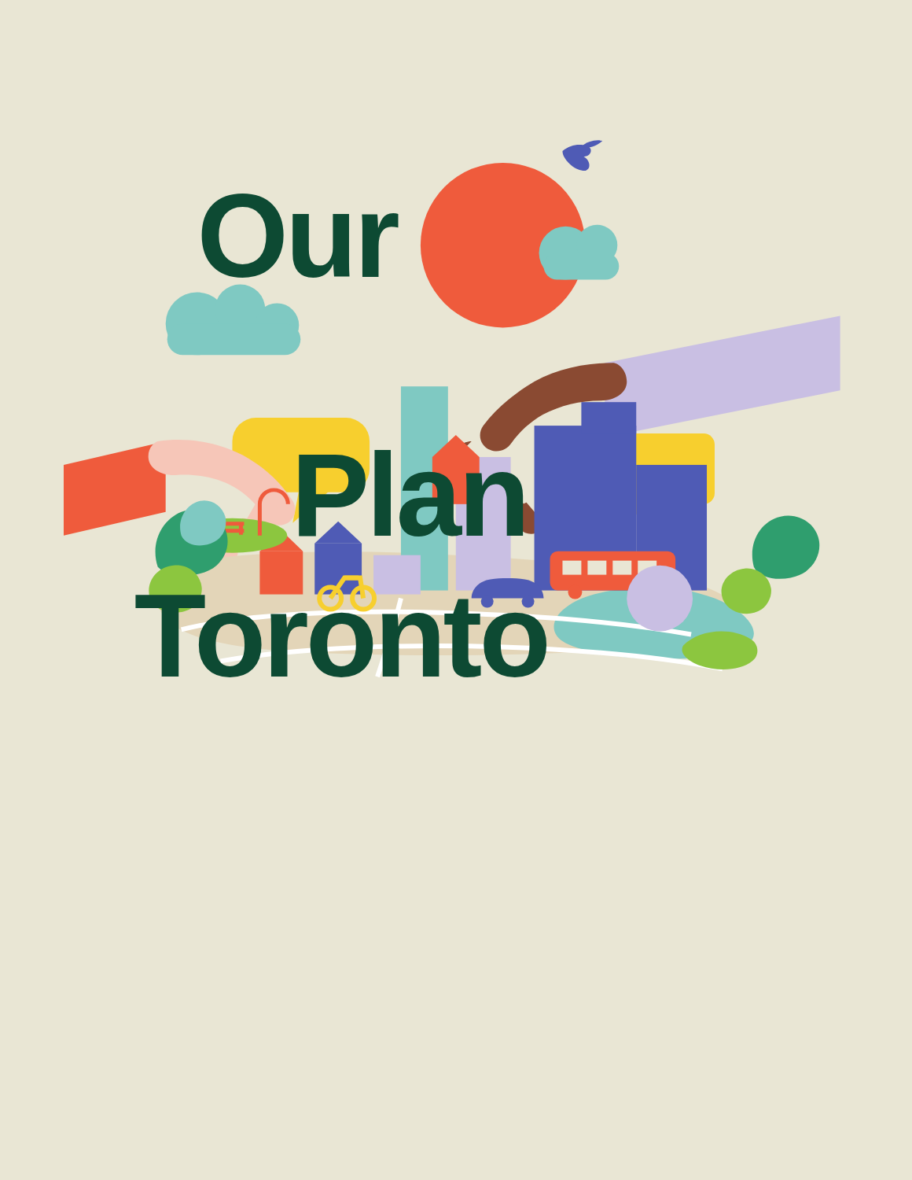Our Plan Toronto
Our Plan Toronto